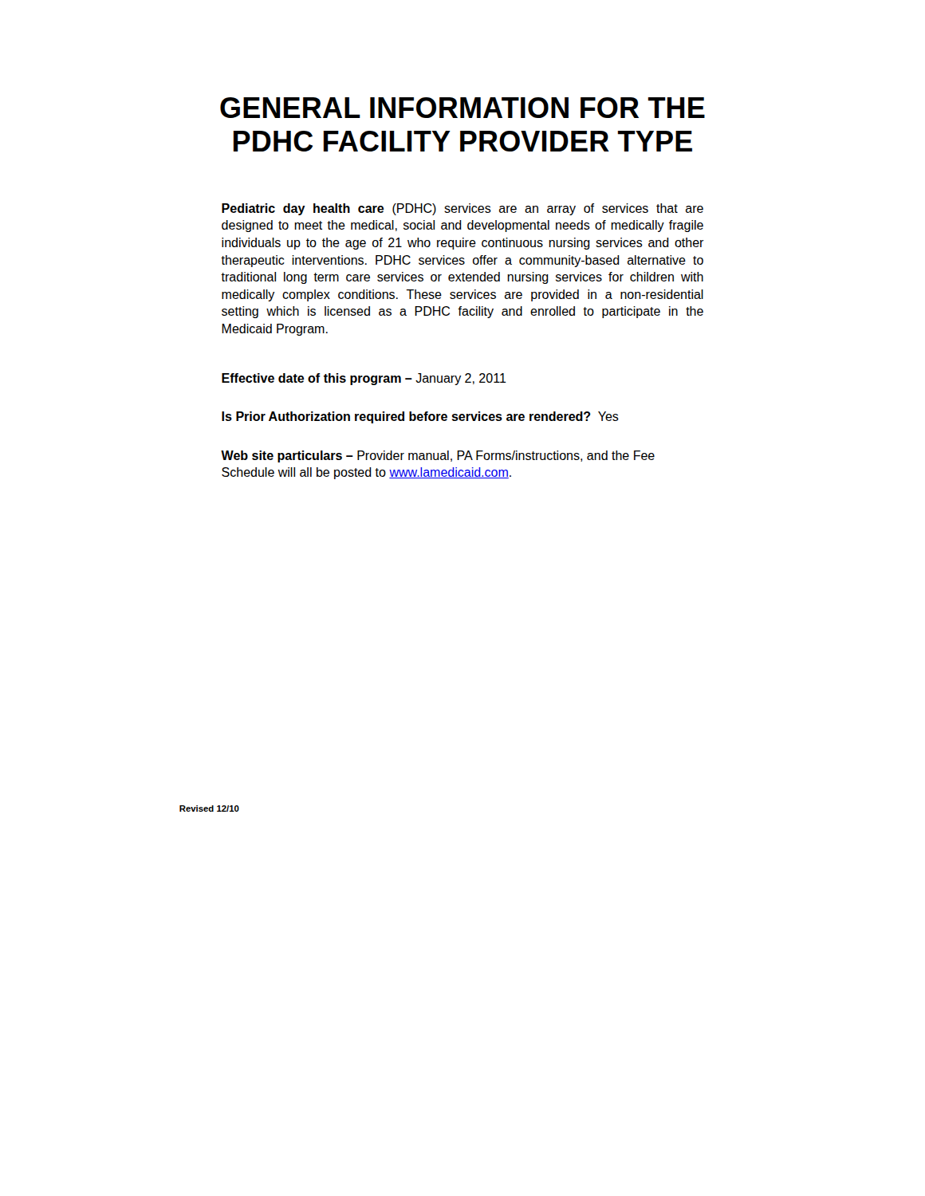GENERAL INFORMATION FOR THE
PDHC FACILITY PROVIDER TYPE
Pediatric day health care (PDHC) services are an array of services that are designed to meet the medical, social and developmental needs of medically fragile individuals up to the age of 21 who require continuous nursing services and other therapeutic interventions. PDHC services offer a community-based alternative to traditional long term care services or extended nursing services for children with medically complex conditions. These services are provided in a non-residential setting which is licensed as a PDHC facility and enrolled to participate in the Medicaid Program.
Effective date of this program – January 2, 2011
Is Prior Authorization required before services are rendered? Yes
Web site particulars – Provider manual, PA Forms/instructions, and the Fee Schedule will all be posted to www.lamedicaid.com.
Revised 12/10